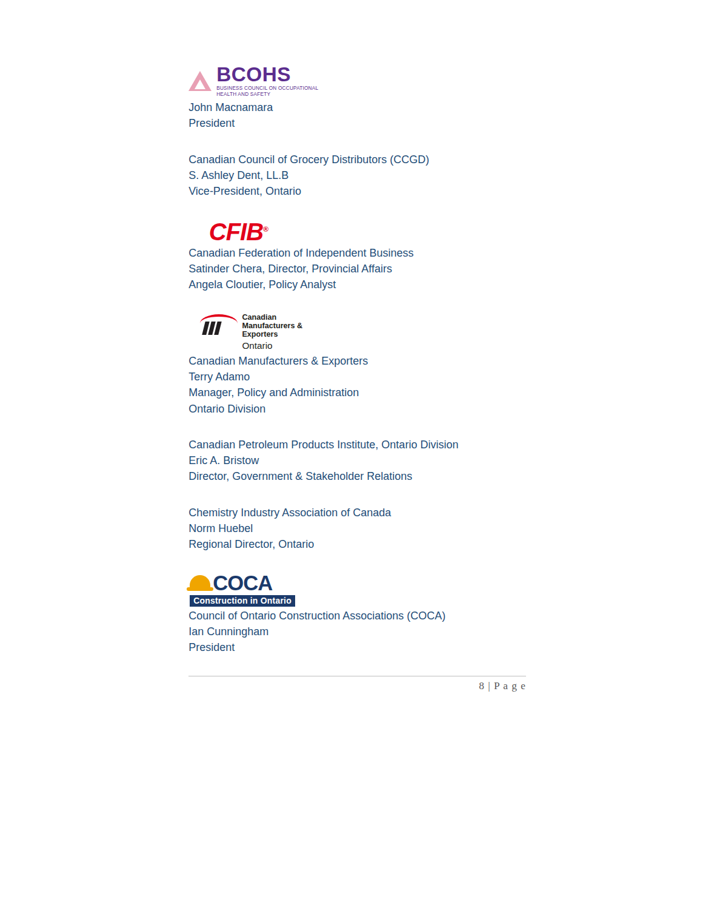BCOHS
BUSINESS COUNCIL ON OCCUPATIONAL
HEALTH AND SAFETY
John Macnamara
President
Canadian Council of Grocery Distributors (CCGD)
S. Ashley Dent, LL.B
Vice-President, Ontario
CFIB®
Canadian Federation of Independent Business
Satinder Chera, Director, Provincial Affairs
Angela Cloutier, Policy Analyst
Canadian
Manufacturers &
Exporters
Ontario
Canadian Manufacturers & Exporters
Terry Adamo
Manager, Policy and Administration
Ontario Division
Canadian Petroleum Products Institute, Ontario Division
Eric A. Bristow
Director, Government & Stakeholder Relations
Chemistry Industry Association of Canada
Norm Huebel
Regional Director, Ontario
COCA
Construction in Ontario
Council of Ontario Construction Associations (COCA)
Ian Cunningham
President
8 | P a g e